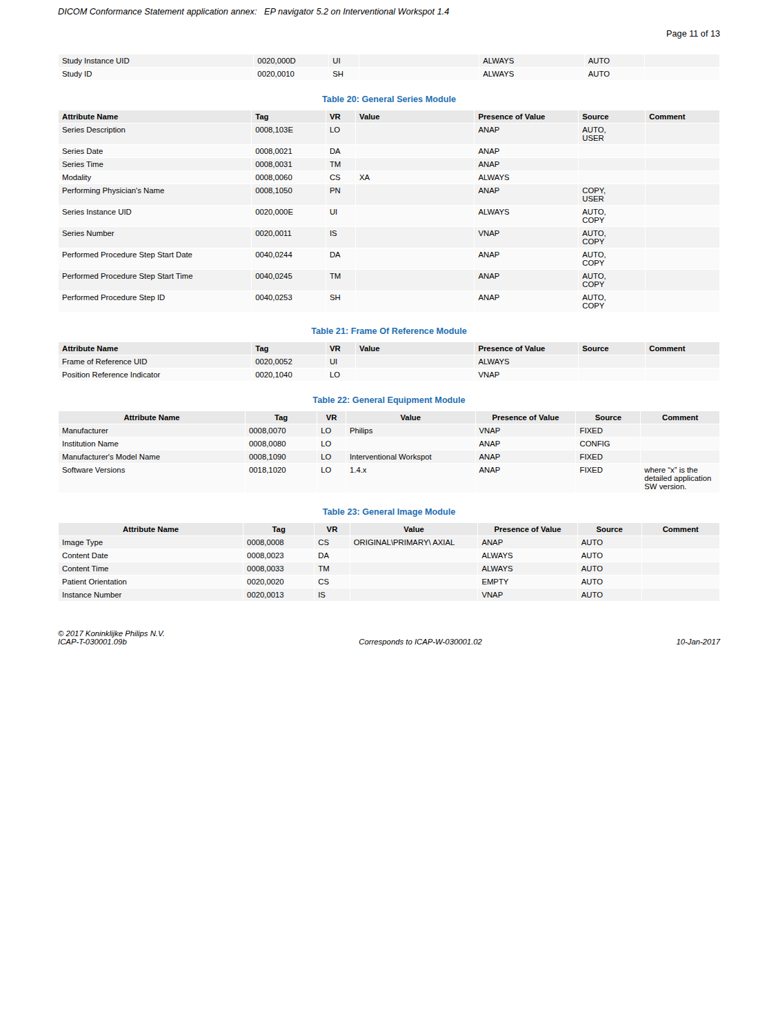DICOM Conformance Statement application annex: EP navigator 5.2 on Interventional Workspot 1.4
Page 11 of 13
| Study Instance UID | 0020,000D | UI | | ALWAYS | AUTO | |
| Study ID | 0020,0010 | SH | | ALWAYS | AUTO | |
Table 20: General Series Module
| Attribute Name | Tag | VR | Value | Presence of Value | Source | Comment |
| --- | --- | --- | --- | --- | --- | --- |
| Series Description | 0008,103E | LO | | ANAP | AUTO, USER | |
| Series Date | 0008,0021 | DA | | ANAP | | |
| Series Time | 0008,0031 | TM | | ANAP | | |
| Modality | 0008,0060 | CS | XA | ALWAYS | | |
| Performing Physician's Name | 0008,1050 | PN | | ANAP | COPY, USER | |
| Series Instance UID | 0020,000E | UI | | ALWAYS | AUTO, COPY | |
| Series Number | 0020,0011 | IS | | VNAP | AUTO, COPY | |
| Performed Procedure Step Start Date | 0040,0244 | DA | | ANAP | AUTO, COPY | |
| Performed Procedure Step Start Time | 0040,0245 | TM | | ANAP | AUTO, COPY | |
| Performed Procedure Step ID | 0040,0253 | SH | | ANAP | AUTO, COPY | |
Table 21: Frame Of Reference Module
| Attribute Name | Tag | VR | Value | Presence of Value | Source | Comment |
| --- | --- | --- | --- | --- | --- | --- |
| Frame of Reference UID | 0020,0052 | UI | | ALWAYS | | |
| Position Reference Indicator | 0020,1040 | LO | | VNAP | | |
Table 22: General Equipment Module
| Attribute Name | Tag | VR | Value | Presence of Value | Source | Comment |
| --- | --- | --- | --- | --- | --- | --- |
| Manufacturer | 0008,0070 | LO | Philips | VNAP | FIXED | |
| Institution Name | 0008,0080 | LO | | ANAP | CONFIG | |
| Manufacturer's Model Name | 0008,1090 | LO | Interventional Workspot | ANAP | FIXED | |
| Software Versions | 0018,1020 | LO | 1.4.x | ANAP | FIXED | where “x” is the detailed application SW version. |
Table 23: General Image Module
| Attribute Name | Tag | VR | Value | Presence of Value | Source | Comment |
| --- | --- | --- | --- | --- | --- | --- |
| Image Type | 0008,0008 | CS | ORIGINAL\PRIMARY\ AXIAL | ANAP | AUTO | |
| Content Date | 0008,0023 | DA | | ALWAYS | AUTO | |
| Content Time | 0008,0033 | TM | | ALWAYS | AUTO | |
| Patient Orientation | 0020,0020 | CS | | EMPTY | AUTO | |
| Instance Number | 0020,0013 | IS | | VNAP | AUTO | |
© 2017 Koninklijke Philips N.V. ICAP-T-030001.09b
Corresponds to ICAP-W-030001.02
10-Jan-2017